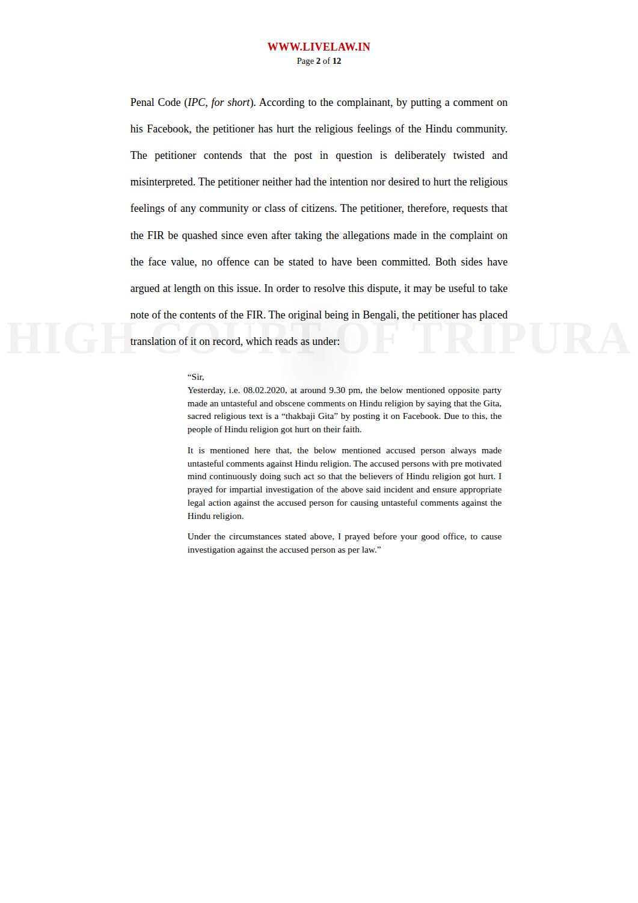HIGH COURT OF TRIPURA
WWW.LIVELAW.IN
Page 2 of 12
Penal Code (IPC, for short). According to the complainant, by putting a comment on his Facebook, the petitioner has hurt the religious feelings of the Hindu community. The petitioner contends that the post in question is deliberately twisted and misinterpreted. The petitioner neither had the intention nor desired to hurt the religious feelings of any community or class of citizens. The petitioner, therefore, requests that the FIR be quashed since even after taking the allegations made in the complaint on the face value, no offence can be stated to have been committed. Both sides have argued at length on this issue. In order to resolve this dispute, it may be useful to take note of the contents of the FIR. The original being in Bengali, the petitioner has placed translation of it on record, which reads as under:
“Sir,
Yesterday, i.e. 08.02.2020, at around 9.30 pm, the below mentioned opposite party made an untasteful and obscene comments on Hindu religion by saying that the Gita, sacred religious text is a “thakbaji Gita” by posting it on Facebook. Due to this, the people of Hindu religion got hurt on their faith.
It is mentioned here that, the below mentioned accused person always made untasteful comments against Hindu religion. The accused persons with pre motivated mind continuously doing such act so that the believers of Hindu religion got hurt. I prayed for impartial investigation of the above said incident and ensure appropriate legal action against the accused person for causing untasteful comments against the Hindu religion.
Under the circumstances stated above, I prayed before your good office, to cause investigation against the accused person as per law.”